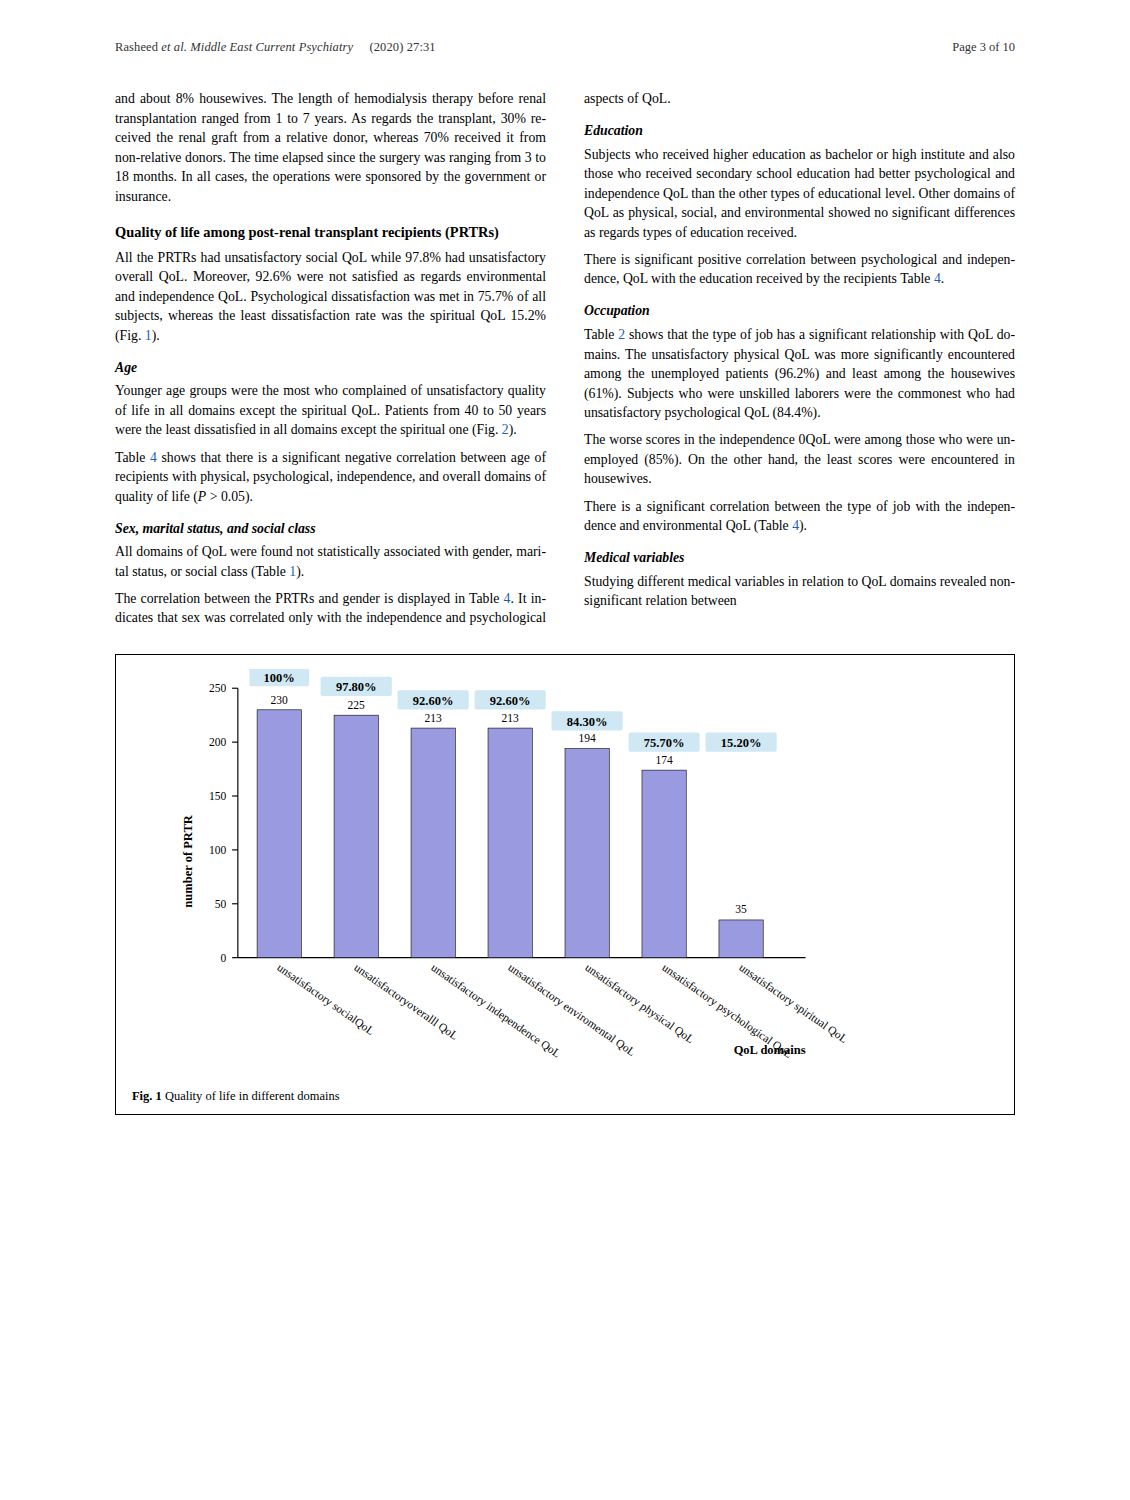Rasheed et al. Middle East Current Psychiatry (2020) 27:31
Page 3 of 10
and about 8% housewives. The length of hemodialysis therapy before renal transplantation ranged from 1 to 7 years. As regards the transplant, 30% received the renal graft from a relative donor, whereas 70% received it from non-relative donors. The time elapsed since the surgery was ranging from 3 to 18 months. In all cases, the operations were sponsored by the government or insurance.
Quality of life among post-renal transplant recipients (PRTRs)
All the PRTRs had unsatisfactory social QoL while 97.8% had unsatisfactory overall QoL. Moreover, 92.6% were not satisfied as regards environmental and independence QoL. Psychological dissatisfaction was met in 75.7% of all subjects, whereas the least dissatisfaction rate was the spiritual QoL 15.2% (Fig. 1).
Age
Younger age groups were the most who complained of unsatisfactory quality of life in all domains except the spiritual QoL. Patients from 40 to 50 years were the least dissatisfied in all domains except the spiritual one (Fig. 2).
Table 4 shows that there is a significant negative correlation between age of recipients with physical, psychological, independence, and overall domains of quality of life (P > 0.05).
Sex, marital status, and social class
All domains of QoL were found not statistically associated with gender, marital status, or social class (Table 1).
The correlation between the PRTRs and gender is displayed in Table 4. It indicates that sex was correlated only with the independence and psychological aspects of QoL.
Education
Subjects who received higher education as bachelor or high institute and also those who received secondary school education had better psychological and independence QoL than the other types of educational level. Other domains of QoL as physical, social, and environmental showed no significant differences as regards types of education received.
There is significant positive correlation between psychological and independence, QoL with the education received by the recipients Table 4.
Occupation
Table 2 shows that the type of job has a significant relationship with QoL domains. The unsatisfactory physical QoL was more significantly encountered among the unemployed patients (96.2%) and least among the housewives (61%). Subjects who were unskilled laborers were the commonest who had unsatisfactory psychological QoL (84.4%).
The worse scores in the independence 0QoL were among those who were unemployed (85%). On the other hand, the least scores were encountered in housewives.
There is a significant correlation between the type of job with the independence and environmental QoL (Table 4).
Medical variables
Studying different medical variables in relation to QoL domains revealed non-significant relation between
0 50 100 150 200 250 number of PRTR 230 225 213 213 194 174 35 100% 97.80% 92.60% 92.60% 84.30% 75.70% 15.20% unsatisfactory socialQoL unsatisfactoryoveralll QoL unsatisfactory independence QoL unsatisfactory enviromental QoL unsatisfactory physical QoL unsatisfactory psychological QoL unsatisfactory spiritual QoL QoL domains
Fig. 1 Quality of life in different domains